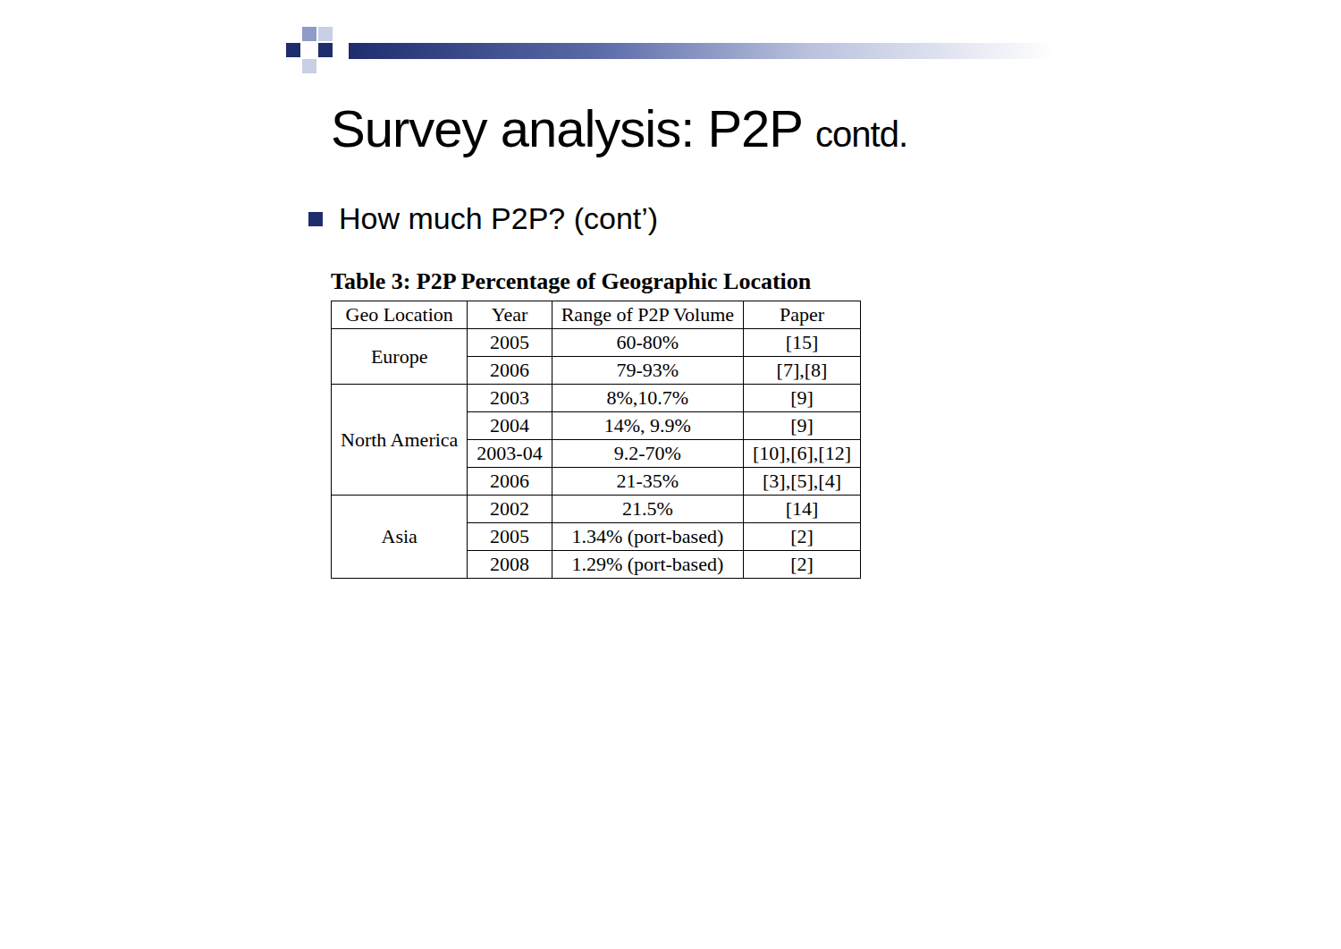Survey analysis: P2P contd.
How much P2P? (cont’)
Table 3: P2P Percentage of Geographic Location
| Geo Location | Year | Range of P2P Volume | Paper |
| --- | --- | --- | --- |
| Europe | 2005 | 60-80% | [15] |
| 2006 | 79-93% | [7],[8] |
| North America | 2003 | 8%,10.7% | [9] |
| 2004 | 14%, 9.9% | [9] |
| 2003-04 | 9.2-70% | [10],[6],[12] |
| 2006 | 21-35% | [3],[5],[4] |
| Asia | 2002 | 21.5% | [14] |
| 2005 | 1.34% (port-based) | [2] |
| 2008 | 1.29% (port-based) | [2] |